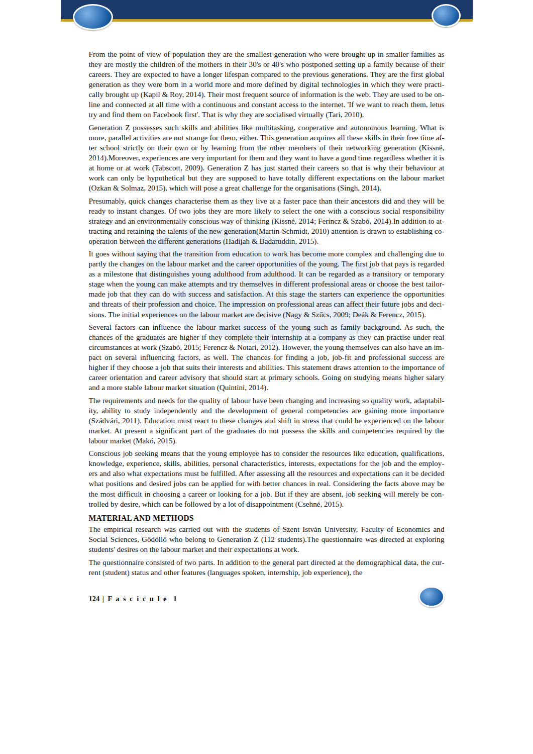From the point of view of population they are the smallest generation who were brought up in smaller families as they are mostly the children of the mothers in their 30's or 40's who postponed setting up a family because of their careers. They are expected to have a longer lifespan compared to the previous generations. They are the first global generation as they were born in a world more and more defined by digital technologies in which they were practically brought up (Kapil & Roy, 2014). Their most frequent source of information is the web. They are used to be online and connected at all time with a continuous and constant access to the internet. 'If we want to reach them, letus try and find them on Facebook first'. That is why they are socialised virtually (Tari, 2010).
Generation Z possesses such skills and abilities like multitasking, cooperative and autonomous learning. What is more, parallel activities are not strange for them, either. This generation acquires all these skills in their free time after school strictly on their own or by learning from the other members of their networking generation (Kissné, 2014).Moreover, experiences are very important for them and they want to have a good time regardless whether it is at home or at work (Tabscott, 2009). Generation Z has just started their careers so that is why their behaviour at work can only be hypothetical but they are supposed to have totally different expectations on the labour market (Ozkan & Solmaz, 2015), which will pose a great challenge for the organisations (Singh, 2014).
Presumably, quick changes characterise them as they live at a faster pace than their ancestors did and they will be ready to instant changes. Of two jobs they are more likely to select the one with a conscious social responsibility strategy and an environmentally conscious way of thinking (Kissné, 2014; Ferincz & Szabó, 2014).In addition to attracting and retaining the talents of the new generation(Martin-Schmidt, 2010) attention is drawn to establishing cooperation between the different generations (Hadijah & Badaruddin, 2015).
It goes without saying that the transition from education to work has become more complex and challenging due to partly the changes on the labour market and the career opportunities of the young. The first job that pays is regarded as a milestone that distinguishes young adulthood from adulthood. It can be regarded as a transitory or temporary stage when the young can make attempts and try themselves in different professional areas or choose the best tailor-made job that they can do with success and satisfaction. At this stage the starters can experience the opportunities and threats of their profession and choice. The impression on professional areas can affect their future jobs and decisions. The initial experiences on the labour market are decisive (Nagy & Szűcs, 2009; Deák & Ferencz, 2015).
Several factors can influence the labour market success of the young such as family background. As such, the chances of the graduates are higher if they complete their internship at a company as they can practise under real circumstances at work (Szabó, 2015; Ferencz & Notari, 2012). However, the young themselves can also have an impact on several influencing factors, as well. The chances for finding a job, job-fit and professional success are higher if they choose a job that suits their interests and abilities. This statement draws attention to the importance of career orientation and career advisory that should start at primary schools. Going on studying means higher salary and a more stable labour market situation (Quintini, 2014).
The requirements and needs for the quality of labour have been changing and increasing so quality work, adaptability, ability to study independently and the development of general competencies are gaining more importance (Szádvári, 2011). Education must react to these changes and shift in stress that could be experienced on the labour market. At present a significant part of the graduates do not possess the skills and competencies required by the labour market (Makó, 2015).
Conscious job seeking means that the young employee has to consider the resources like education, qualifications, knowledge, experience, skills, abilities, personal characteristics, interests, expectations for the job and the employers and also what expectations must be fulfilled. After assessing all the resources and expectations can it be decided what positions and desired jobs can be applied for with better chances in real. Considering the facts above may be the most difficult in choosing a career or looking for a job. But if they are absent, job seeking will merely be controlled by desire, which can be followed by a lot of disappointment (Csehné, 2015).
Material and Methods
The empirical research was carried out with the students of Szent István University, Faculty of Economics and Social Sciences, Gödöllő who belong to Generation Z (112 students).The questionnaire was directed at exploring students' desires on the labour market and their expectations at work.
The questionnaire consisted of two parts. In addition to the general part directed at the demographical data, the current (student) status and other features (languages spoken, internship, job experience), the
124 | F a s c i c u l e 1